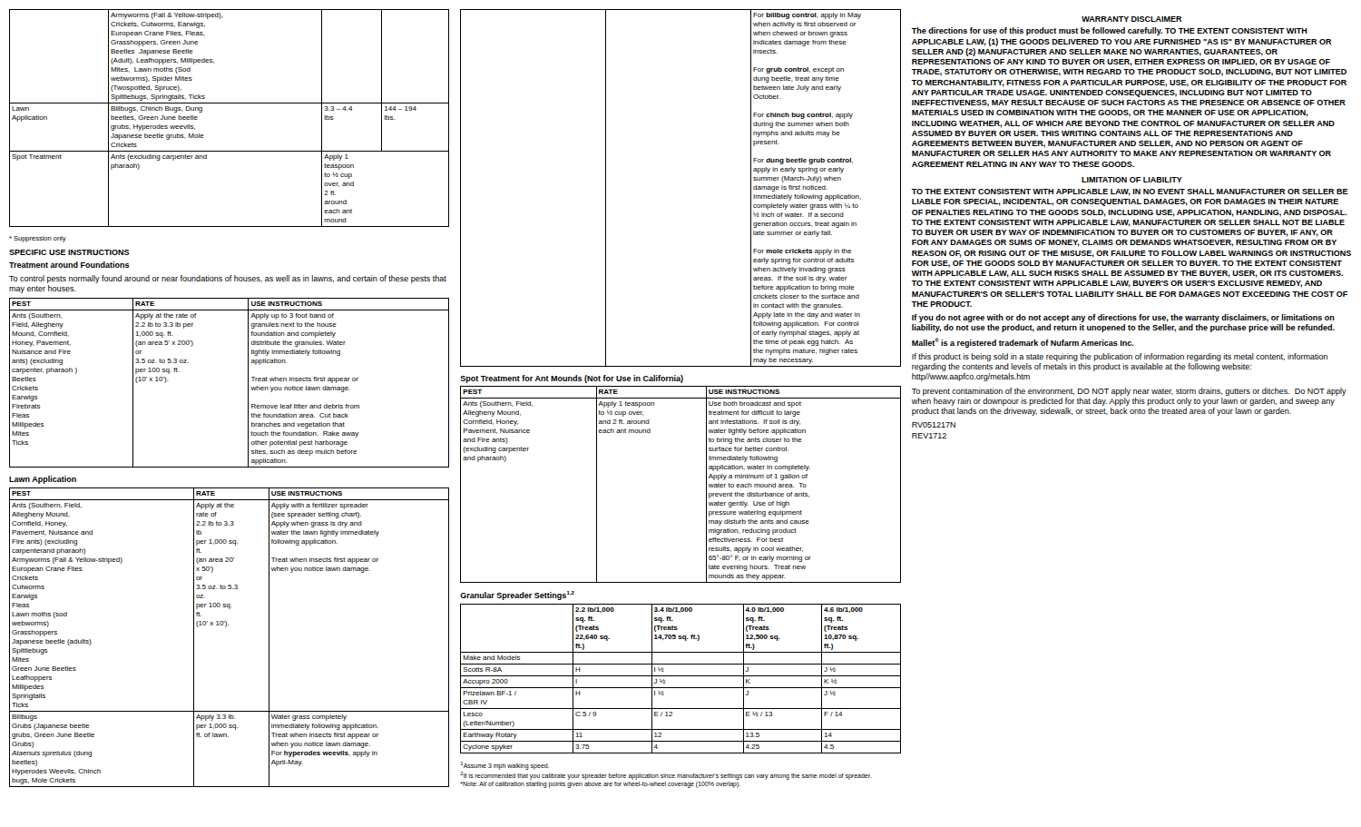| | Armyworms (Fall & Yellow-striped), Crickets, Cutworms, Earwigs, European Crane Flies, Fleas, Grasshoppers, Green June Beetles Japanese Beetle (Adult), Leafhoppers, Millipedes, Mites, Lawn moths (Sod webworms), Spider Mites (Twospotted, Spruce), Spittlebugs, Springtails, Ticks | | |
| Lawn Application | Billbugs, Chinch Bugs, Dung beetles, Green June beetle grubs, Hyperodes weevils, Japanese beetle grubs, Mole Crickets | 3.3 – 4.4 lbs | 144 – 194 lbs. |
| Spot Treatment | Ants (excluding carpenter and pharaoh) | Apply 1 teaspoon to ½ cup over, and 2 ft. around each ant mound |
* Suppression only
Specific Use Instructions
Treatment around Foundations
To control pests normally found around or near foundations of houses, as well as in lawns, and certain of these pests that may enter houses.
| PEST | RATE | USE INSTRUCTIONS |
| --- | --- | --- |
| Ants (Southern, Field, Allegheny Mound, Cornfield, Honey, Pavement, Nuisance and Fire ants) (excluding carpenter, pharaoh ) Beetles Crickets Earwigs Firebrats Fleas Millipedes Mites Ticks | Apply at the rate of 2.2 lb to 3.3 lb per 1,000 sq. ft. (an area 5' x 200') or 3.5 oz. to 5.3 oz. per 100 sq. ft. (10' x 10'). | Apply up to 3 foot band of granules next to the house foundation and completely distribute the granules. Water lightly immediately following application. Treat when insects first appear or when you notice lawn damage. Remove leaf litter and debris from the foundation area. Cut back branches and vegetation that touch the foundation. Rake away other potential pest harborage sites, such as deep mulch before application. |
Lawn Application
| PEST | RATE | USE INSTRUCTIONS |
| --- | --- | --- |
| Ants (Southern, Field, Allegheny Mound, Cornfield, Honey, Pavement, Nuisance and Fire ants) (excluding carpenterand pharaoh) Armyworms (Fall & Yellow-striped) European Crane Flies Crickets Cutworms Earwigs Fleas Lawn moths (sod webworms) Grasshoppers Japanese beetle (adults) Spittlebugs Mites Green June Beetles Leafhoppers Millipedes Springtails Ticks | Apply at the rate of 2.2 lb to 3.3 lb per 1,000 sq. ft. (an area 20' x 50') or 3.5 oz. to 5.3 oz. per 100 sq. ft. (10' x 10'). | Apply with a fertilizer spreader (see spreader setting chart). Apply when grass is dry and water the lawn lightly immediately following application. Treat when insects first appear or when you notice lawn damage. |
| Billbugs Grubs (Japanese beetle grubs, Green June Beetle Grubs) Ataenuis spretulus (dung beetles) Hyperodes Weevils, Chinch bugs, Mole Crickets | Apply 3.3 lb. per 1,000 sq. ft. of lawn. | Water grass completely immediately following application. Treat when insects first appear or when you notice lawn damage. For hyperodes weevils , apply in April-May. |
| | | For billbug control , apply in May when activity is first observed or when chewed or brown grass indicates damage from these insects. For grub control , except on dung beetle, treat any time between late July and early October. For chinch bug control , apply during the summer when both nymphs and adults may be present. For dung beetle grub control , apply in early spring or early summer (March-July) when damage is first noticed. Immediately following application, completely water grass with ¼ to ½ inch of water. If a second generation occurs, treat again in late summer or early fall. For mole crickets apply in the early spring for control of adults when actively invading grass areas. If the soil is dry, water before application to bring mole crickets closer to the surface and in contact with the granules. Apply late in the day and water in following application. For control of early nymphal stages, apply at the time of peak egg hatch. As the nymphs mature, higher rates may be necessary. |
Spot Treatment for Ant Mounds (Not for Use in California)
| PEST | RATE | USE INSTRUCTIONS |
| --- | --- | --- |
| Ants (Southern, Field, Allegheny Mound, Cornfield, Honey, Pavement, Nuisance and Fire ants) (excluding carpenter and pharaoh) | Apply 1 teaspoon to ½ cup over, and 2 ft. around each ant mound | Use both broadcast and spot treatment for difficult to large ant infestations. If soil is dry, water lightly before application to bring the ants closer to the surface for better control. Immediately following application, water in completely. Apply a minimum of 1 gallon of water to each mound area. To prevent the disturbance of ants, water gently. Use of high pressure watering equipment may disturb the ants and cause migration, reducing product effectiveness. For best results, apply in cool weather, 65°-80° F, or in early morning or late evening hours. Treat new mounds as they appear. |
Granular Spreader Settings1,2
| | 2.2 lb/1,000 sq. ft. (Treats 22,640 sq. ft.) | 3.4 lb/1,000 sq. ft. (Treats 14,705 sq. ft.) | 4.0 lb/1,000 sq. ft. (Treats 12,500 sq. ft.) | 4.6 lb/1,000 sq. ft. (Treats 10,870 sq. ft.) |
| --- | --- | --- | --- | --- |
| Make and Models | | | | |
| Scotts R-8A | H | I ½ | J | J ½ |
| Accupro 2000 | I | J ½ | K | K ½ |
| Prizelawn BF-1 / CBR IV | H | I ½ | J | J ½ |
| Lesco (Letter/Number) | C.5 / 9 | E / 12 | E ½ / 13 | F / 14 |
| Earthway Rotary | 11 | 12 | 13.5 | 14 |
| Cyclone spyker | 3.75 | 4 | 4.25 | 4.5 |
1Assume 3 mph walking speed.
2It is recommended that you calibrate your spreader before application since manufacturer's settings can vary among the same model of spreader.
*Note: All of calibration starting points given above are for wheel-to-wheel coverage (100% overlap).
Warranty Disclaimer
The directions for use of this product must be followed carefully. TO THE EXTENT CONSISTENT WITH APPLICABLE LAW, (1) THE GOODS DELIVERED TO YOU ARE FURNISHED "AS IS" BY MANUFACTURER OR SELLER AND (2) MANUFACTURER AND SELLER MAKE NO WARRANTIES, GUARANTEES, OR REPRESENTATIONS OF ANY KIND TO BUYER OR USER, EITHER EXPRESS OR IMPLIED, OR BY USAGE OF TRADE, STATUTORY OR OTHERWISE, WITH REGARD TO THE PRODUCT SOLD, INCLUDING, BUT NOT LIMITED TO MERCHANTABILITY, FITNESS FOR A PARTICULAR PURPOSE, USE, OR ELIGIBILITY OF THE PRODUCT FOR ANY PARTICULAR TRADE USAGE. UNINTENDED CONSEQUENCES, INCLUDING BUT NOT LIMITED TO INEFFECTIVENESS, MAY RESULT BECAUSE OF SUCH FACTORS AS THE PRESENCE OR ABSENCE OF OTHER MATERIALS USED IN COMBINATION WITH THE GOODS, OR THE MANNER OF USE OR APPLICATION, INCLUDING WEATHER, ALL OF WHICH ARE BEYOND THE CONTROL OF MANUFACTURER OR SELLER AND ASSUMED BY BUYER OR USER. THIS WRITING CONTAINS ALL OF THE REPRESENTATIONS AND AGREEMENTS BETWEEN BUYER, MANUFACTURER AND SELLER, AND NO PERSON OR AGENT OF MANUFACTURER OR SELLER HAS ANY AUTHORITY TO MAKE ANY REPRESENTATION OR WARRANTY OR AGREEMENT RELATING IN ANY WAY TO THESE GOODS.
Limitation of Liability
TO THE EXTENT CONSISTENT WITH APPLICABLE LAW, IN NO EVENT SHALL MANUFACTURER OR SELLER BE LIABLE FOR SPECIAL, INCIDENTAL, OR CONSEQUENTIAL DAMAGES, OR FOR DAMAGES IN THEIR NATURE OF PENALTIES RELATING TO THE GOODS SOLD, INCLUDING USE, APPLICATION, HANDLING, AND DISPOSAL. TO THE EXTENT CONSISTENT WITH APPLICABLE LAW, MANUFACTURER OR SELLER SHALL NOT BE LIABLE TO BUYER OR USER BY WAY OF INDEMNIFICATION TO BUYER OR TO CUSTOMERS OF BUYER, IF ANY, OR FOR ANY DAMAGES OR SUMS OF MONEY, CLAIMS OR DEMANDS WHATSOEVER, RESULTING FROM OR BY REASON OF, OR RISING OUT OF THE MISUSE, OR FAILURE TO FOLLOW LABEL WARNINGS OR INSTRUCTIONS FOR USE, OF THE GOODS SOLD BY MANUFACTURER OR SELLER TO BUYER. TO THE EXTENT CONSISTENT WITH APPLICABLE LAW, ALL SUCH RISKS SHALL BE ASSUMED BY THE BUYER, USER, OR ITS CUSTOMERS. TO THE EXTENT CONSISTENT WITH APPLICABLE LAW, BUYER'S OR USER'S EXCLUSIVE REMEDY, AND MANUFACTURER'S OR SELLER'S TOTAL LIABILITY SHALL BE FOR DAMAGES NOT EXCEEDING THE COST OF THE PRODUCT.
If you do not agree with or do not accept any of directions for use, the warranty disclaimers, or limitations on liability, do not use the product, and return it unopened to the Seller, and the purchase price will be refunded.
Mallet® is a registered trademark of Nufarm Americas Inc.
If this product is being sold in a state requiring the publication of information regarding its metal content, information regarding the contents and levels of metals in this product is available at the following website: http//www.aapfco.org/metals.htm
To prevent contamination of the environment, DO NOT apply near water, storm drains, gutters or ditches. Do NOT apply when heavy rain or downpour is predicted for that day. Apply this product only to your lawn or garden, and sweep any product that lands on the driveway, sidewalk, or street, back onto the treated area of your lawn or garden.
RV051217N
REV1712